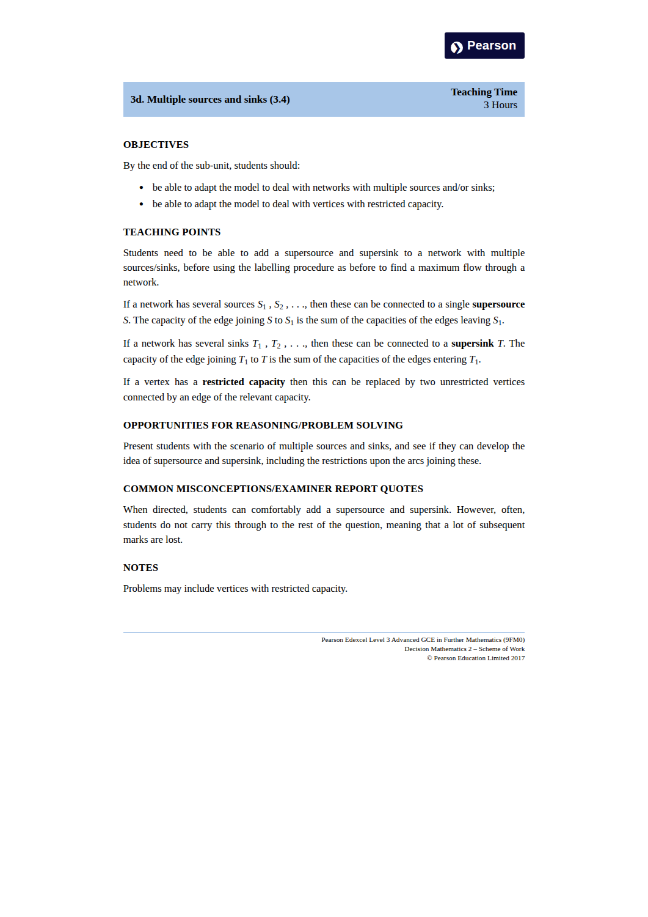❯Pearson
3d. Multiple sources and sinks (3.4)
Teaching Time 3 Hours
OBJECTIVES
By the end of the sub-unit, students should:
be able to adapt the model to deal with networks with multiple sources and/or sinks;
be able to adapt the model to deal with vertices with restricted capacity.
TEACHING POINTS
Students need to be able to add a supersource and supersink to a network with multiple sources/sinks, before using the labelling procedure as before to find a maximum flow through a network.
If a network has several sources S 1 , S 2 , . . ., then these can be connected to a single supersource S. The capacity of the edge joining S to S 1 is the sum of the capacities of the edges leaving S 1.
If a network has several sinks T 1 , T 2 , . . ., then these can be connected to a supersink T. The capacity of the edge joining T 1 to T is the sum of the capacities of the edges entering T 1.
If a vertex has a restricted capacity then this can be replaced by two unrestricted vertices connected by an edge of the relevant capacity.
OPPORTUNITIES FOR REASONING/PROBLEM SOLVING
Present students with the scenario of multiple sources and sinks, and see if they can develop the idea of supersource and supersink, including the restrictions upon the arcs joining these.
COMMON MISCONCEPTIONS/EXAMINER REPORT QUOTES
When directed, students can comfortably add a supersource and supersink. However, often, students do not carry this through to the rest of the question, meaning that a lot of subsequent marks are lost.
NOTES
Problems may include vertices with restricted capacity.
Pearson Edexcel Level 3 Advanced GCE in Further Mathematics (9FM0)
Decision Mathematics 2 – Scheme of Work
© Pearson Education Limited 2017